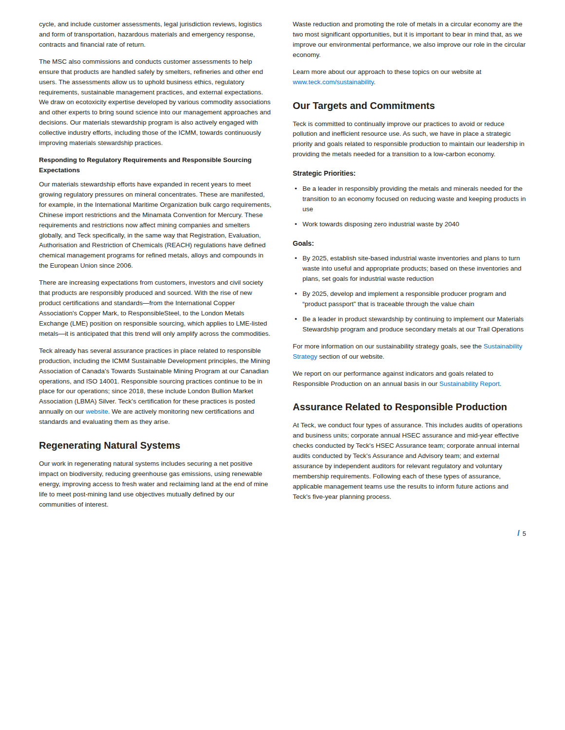cycle, and include customer assessments, legal jurisdiction reviews, logistics and form of transportation, hazardous materials and emergency response, contracts and financial rate of return.
The MSC also commissions and conducts customer assessments to help ensure that products are handled safely by smelters, refineries and other end users. The assessments allow us to uphold business ethics, regulatory requirements, sustainable management practices, and external expectations. We draw on ecotoxicity expertise developed by various commodity associations and other experts to bring sound science into our management approaches and decisions. Our materials stewardship program is also actively engaged with collective industry efforts, including those of the ICMM, towards continuously improving materials stewardship practices.
Responding to Regulatory Requirements and Responsible Sourcing Expectations
Our materials stewardship efforts have expanded in recent years to meet growing regulatory pressures on mineral concentrates. These are manifested, for example, in the International Maritime Organization bulk cargo requirements, Chinese import restrictions and the Minamata Convention for Mercury. These requirements and restrictions now affect mining companies and smelters globally, and Teck specifically, in the same way that Registration, Evaluation, Authorisation and Restriction of Chemicals (REACH) regulations have defined chemical management programs for refined metals, alloys and compounds in the European Union since 2006.
There are increasing expectations from customers, investors and civil society that products are responsibly produced and sourced. With the rise of new product certifications and standards—from the International Copper Association's Copper Mark, to ResponsibleSteel, to the London Metals Exchange (LME) position on responsible sourcing, which applies to LME-listed metals—it is anticipated that this trend will only amplify across the commodities.
Teck already has several assurance practices in place related to responsible production, including the ICMM Sustainable Development principles, the Mining Association of Canada's Towards Sustainable Mining Program at our Canadian operations, and ISO 14001. Responsible sourcing practices continue to be in place for our operations; since 2018, these include London Bullion Market Association (LBMA) Silver. Teck's certification for these practices is posted annually on our website. We are actively monitoring new certifications and standards and evaluating them as they arise.
Regenerating Natural Systems
Our work in regenerating natural systems includes securing a net positive impact on biodiversity, reducing greenhouse gas emissions, using renewable energy, improving access to fresh water and reclaiming land at the end of mine life to meet post-mining land use objectives mutually defined by our communities of interest.
Waste reduction and promoting the role of metals in a circular economy are the two most significant opportunities, but it is important to bear in mind that, as we improve our environmental performance, we also improve our role in the circular economy.
Learn more about our approach to these topics on our website at www.teck.com/sustainability.
Our Targets and Commitments
Teck is committed to continually improve our practices to avoid or reduce pollution and inefficient resource use. As such, we have in place a strategic priority and goals related to responsible production to maintain our leadership in providing the metals needed for a transition to a low-carbon economy.
Strategic Priorities:
Be a leader in responsibly providing the metals and minerals needed for the transition to an economy focused on reducing waste and keeping products in use
Work towards disposing zero industrial waste by 2040
Goals:
By 2025, establish site-based industrial waste inventories and plans to turn waste into useful and appropriate products; based on these inventories and plans, set goals for industrial waste reduction
By 2025, develop and implement a responsible producer program and “product passport” that is traceable through the value chain
Be a leader in product stewardship by continuing to implement our Materials Stewardship program and produce secondary metals at our Trail Operations
For more information on our sustainability strategy goals, see the Sustainability Strategy section of our website.
We report on our performance against indicators and goals related to Responsible Production on an annual basis in our Sustainability Report.
Assurance Related to Responsible Production
At Teck, we conduct four types of assurance. This includes audits of operations and business units; corporate annual HSEC assurance and mid-year effective checks conducted by Teck's HSEC Assurance team; corporate annual internal audits conducted by Teck's Assurance and Advisory team; and external assurance by independent auditors for relevant regulatory and voluntary membership requirements. Following each of these types of assurance, applicable management teams use the results to inform future actions and Teck's five-year planning process.
/5